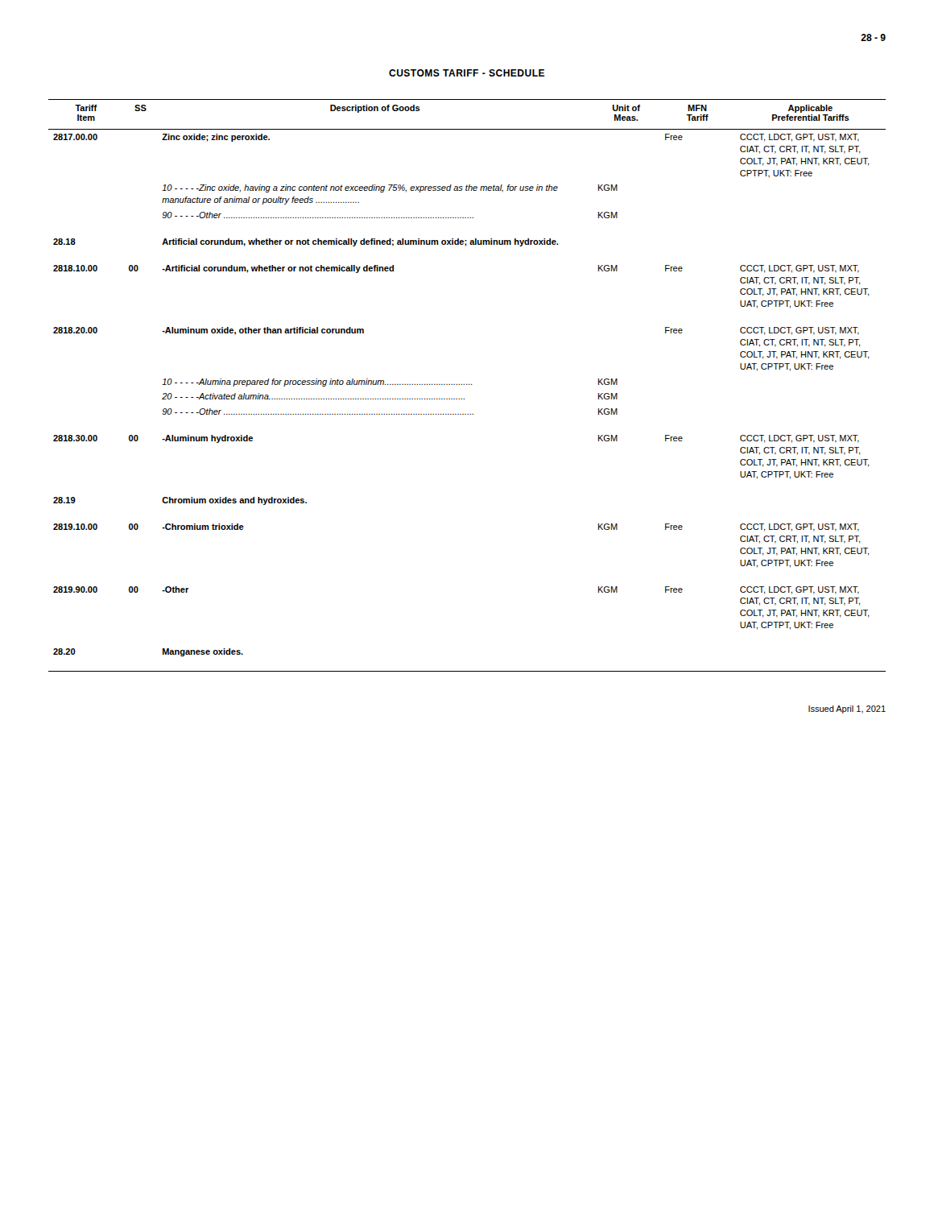28 - 9
CUSTOMS TARIFF - SCHEDULE
| Tariff Item | SS | Description of Goods | Unit of Meas. | MFN Tariff | Applicable Preferential Tariffs |
| --- | --- | --- | --- | --- | --- |
| 2817.00.00 | | Zinc oxide; zinc peroxide. | | Free | CCCT, LDCT, GPT, UST, MXT, CIAT, CT, CRT, IT, NT, SLT, PT, COLT, JT, PAT, HNT, KRT, CEUT, CPTPT, UKT: Free |
| | | 10 - - - - -Zinc oxide, having a zinc content not exceeding 75%, expressed as the metal, for use in the manufacture of animal or poultry feeds .................. | KGM | | |
| | | 90 - - - - -Other ...................................................................................................... | KGM | | |
| 28.18 | | Artificial corundum, whether or not chemically defined; aluminum oxide; aluminum hydroxide. | | | |
| 2818.10.00 | 00 | -Artificial corundum, whether or not chemically defined | KGM | Free | CCCT, LDCT, GPT, UST, MXT, CIAT, CT, CRT, IT, NT, SLT, PT, COLT, JT, PAT, HNT, KRT, CEUT, UAT, CPTPT, UKT: Free |
| 2818.20.00 | | -Aluminum oxide, other than artificial corundum | | Free | CCCT, LDCT, GPT, UST, MXT, CIAT, CT, CRT, IT, NT, SLT, PT, COLT, JT, PAT, HNT, KRT, CEUT, UAT, CPTPT, UKT: Free |
| | | 10 - - - - -Alumina prepared for processing into aluminum.................................... | KGM | | |
| | | 20 - - - - -Activated alumina................................................................................ | KGM | | |
| | | 90 - - - - -Other ...................................................................................................... | KGM | | |
| 2818.30.00 | 00 | -Aluminum hydroxide | KGM | Free | CCCT, LDCT, GPT, UST, MXT, CIAT, CT, CRT, IT, NT, SLT, PT, COLT, JT, PAT, HNT, KRT, CEUT, UAT, CPTPT, UKT: Free |
| 28.19 | | Chromium oxides and hydroxides. | | | |
| 2819.10.00 | 00 | -Chromium trioxide | KGM | Free | CCCT, LDCT, GPT, UST, MXT, CIAT, CT, CRT, IT, NT, SLT, PT, COLT, JT, PAT, HNT, KRT, CEUT, UAT, CPTPT, UKT: Free |
| 2819.90.00 | 00 | -Other | KGM | Free | CCCT, LDCT, GPT, UST, MXT, CIAT, CT, CRT, IT, NT, SLT, PT, COLT, JT, PAT, HNT, KRT, CEUT, UAT, CPTPT, UKT: Free |
| 28.20 | | Manganese oxides. | | | |
Issued April 1, 2021